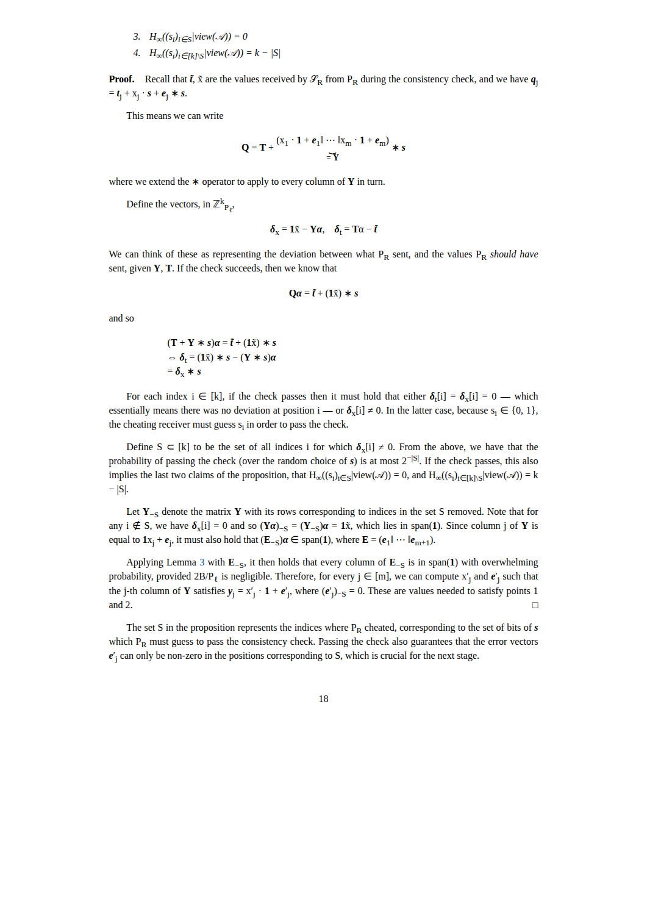3. H∞((si)i∈S|view(𝒜)) = 0
4. H∞((si)i∈[k]\S|view(𝒜)) = k − |S|
Proof. Recall that t̃, x̃ are the values received by 𝒮R from PR during the consistency check, and we have qj = tj + xj · s + ej ∗ s.
This means we can write
Q = T + (x1 · 1 + e1‖ ⋯ ‖xm · 1 + em)⏟= Y ∗ s
where we extend the ∗ operator to apply to every column of Y in turn.
Define the vectors, in ℤkPℓ,
δx = 1x̃ − Yα, δt = Tα − t̃
We can think of these as representing the deviation between what PR sent, and the values PR should have sent, given Y, T. If the check succeeds, then we know that
Qα = t̃ + (1x̃) ∗ s
and so
(T + Y ∗ s)α = t̃ + (1x̃) ∗ s
⇔ δt = (1x̃) ∗ s − (Y ∗ s)α
= δx ∗ s
For each index i ∈ [k], if the check passes then it must hold that either δt[i] = δx[i] = 0 — which essentially means there was no deviation at position i — or δx[i] ≠ 0. In the latter case, because si ∈ {0, 1}, the cheating receiver must guess si in order to pass the check.
Define S ⊂ [k] to be the set of all indices i for which δx[i] ≠ 0. From the above, we have that the probability of passing the check (over the random choice of s) is at most 2−|S|. If the check passes, this also implies the last two claims of the proposition, that H∞((si)i∈S|view(𝒜)) = 0, and H∞((si)i∈[k]\S|view(𝒜)) = k − |S|.
Let Y−S denote the matrix Y with its rows corresponding to indices in the set S removed. Note that for any i ∉ S, we have δx[i] = 0 and so (Yα)−S = (Y−S)α = 1x̃, which lies in span(1). Since column j of Y is equal to 1xj + ej, it must also hold that (E−S)α ∈ span(1), where E = (e1‖ ⋯ ‖em+1).
Applying Lemma 3 with E−S, it then holds that every column of E−S is in span(1) with overwhelming probability, provided 2B/Pℓ is negligible. Therefore, for every j ∈ [m], we can compute x′j and e′j such that the j-th column of Y satisfies yj = x′j · 1 + e′j, where (e′j)−S = 0. These are values needed to satisfy points 1 and 2.□
The set S in the proposition represents the indices where PR cheated, corresponding to the set of bits of s which PR must guess to pass the consistency check. Passing the check also guarantees that the error vectors e′j can only be non-zero in the positions corresponding to S, which is crucial for the next stage.
18